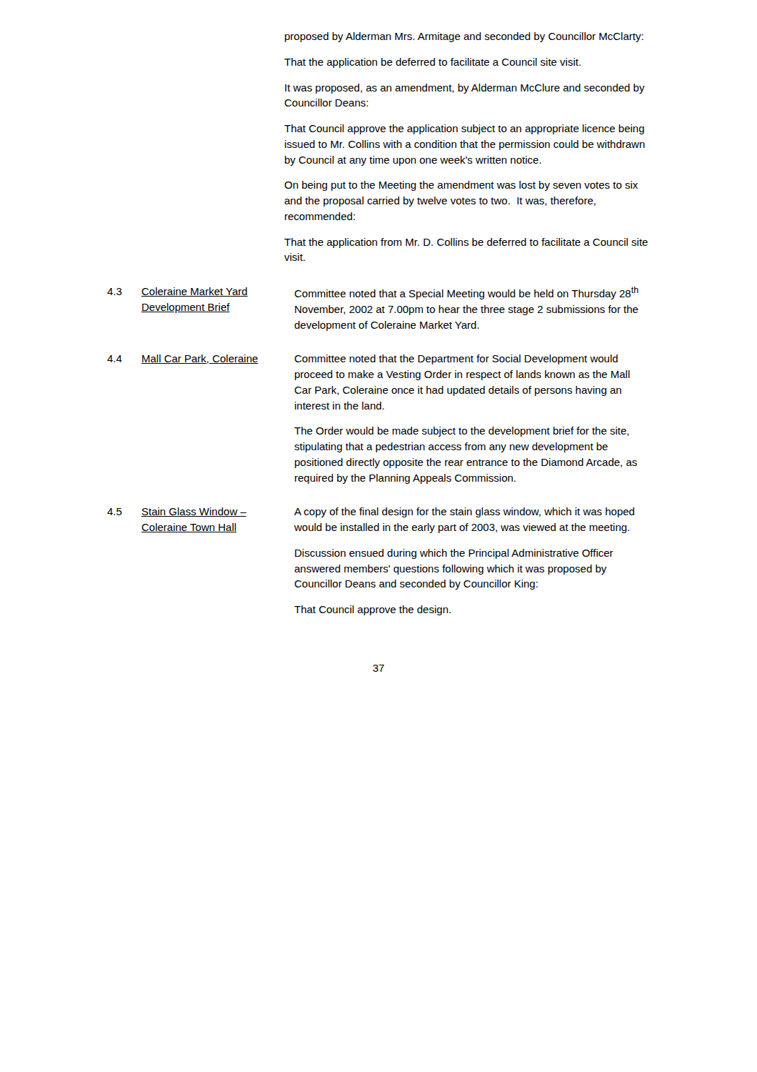proposed by Alderman Mrs. Armitage and seconded by Councillor McClarty:
That the application be deferred to facilitate a Council site visit.
It was proposed, as an amendment, by Alderman McClure and seconded by Councillor Deans:
That Council approve the application subject to an appropriate licence being issued to Mr. Collins with a condition that the permission could be withdrawn by Council at any time upon one week's written notice.
On being put to the Meeting the amendment was lost by seven votes to six and the proposal carried by twelve votes to two. It was, therefore, recommended:
That the application from Mr. D. Collins be deferred to facilitate a Council site visit.
4.3
Coleraine Market Yard Development Brief
Committee noted that a Special Meeting would be held on Thursday 28th November, 2002 at 7.00pm to hear the three stage 2 submissions for the development of Coleraine Market Yard.
4.4
Mall Car Park, Coleraine
Committee noted that the Department for Social Development would proceed to make a Vesting Order in respect of lands known as the Mall Car Park, Coleraine once it had updated details of persons having an interest in the land.
The Order would be made subject to the development brief for the site, stipulating that a pedestrian access from any new development be positioned directly opposite the rear entrance to the Diamond Arcade, as required by the Planning Appeals Commission.
4.5
Stain Glass Window – Coleraine Town Hall
A copy of the final design for the stain glass window, which it was hoped would be installed in the early part of 2003, was viewed at the meeting.
Discussion ensued during which the Principal Administrative Officer answered members' questions following which it was proposed by Councillor Deans and seconded by Councillor King:
That Council approve the design.
37